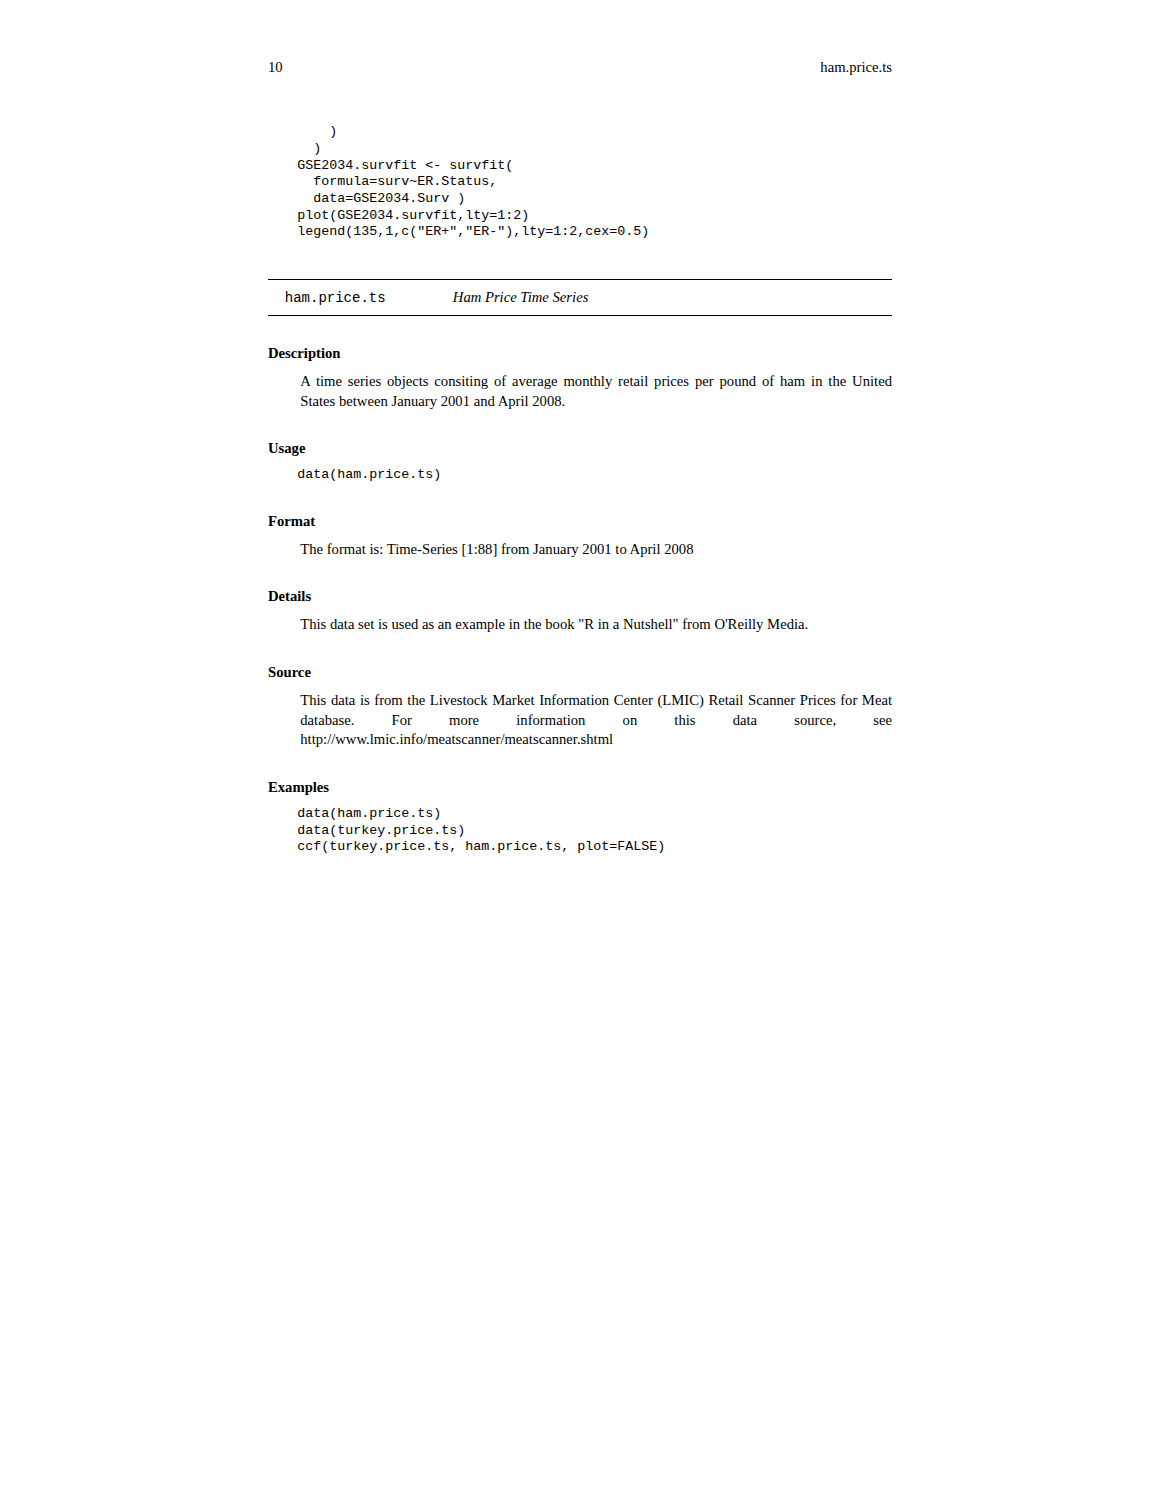10 ham.price.ts
    )
  )
GSE2034.survfit <- survfit(
  formula=surv~ER.Status,
  data=GSE2034.Surv )
plot(GSE2034.survfit,lty=1:2)
legend(135,1,c("ER+","ER-"),lty=1:2,cex=0.5)
ham.price.ts Ham Price Time Series
Description
A time series objects consiting of average monthly retail prices per pound of ham in the United States between January 2001 and April 2008.
Usage
data(ham.price.ts)
Format
The format is: Time-Series [1:88] from January 2001 to April 2008
Details
This data set is used as an example in the book "R in a Nutshell" from O'Reilly Media.
Source
This data is from the Livestock Market Information Center (LMIC) Retail Scanner Prices for Meat database. For more information on this data source, see http://www.lmic.info/meatscanner/meatscanner.shtml
Examples
data(ham.price.ts)
data(turkey.price.ts)
ccf(turkey.price.ts, ham.price.ts, plot=FALSE)